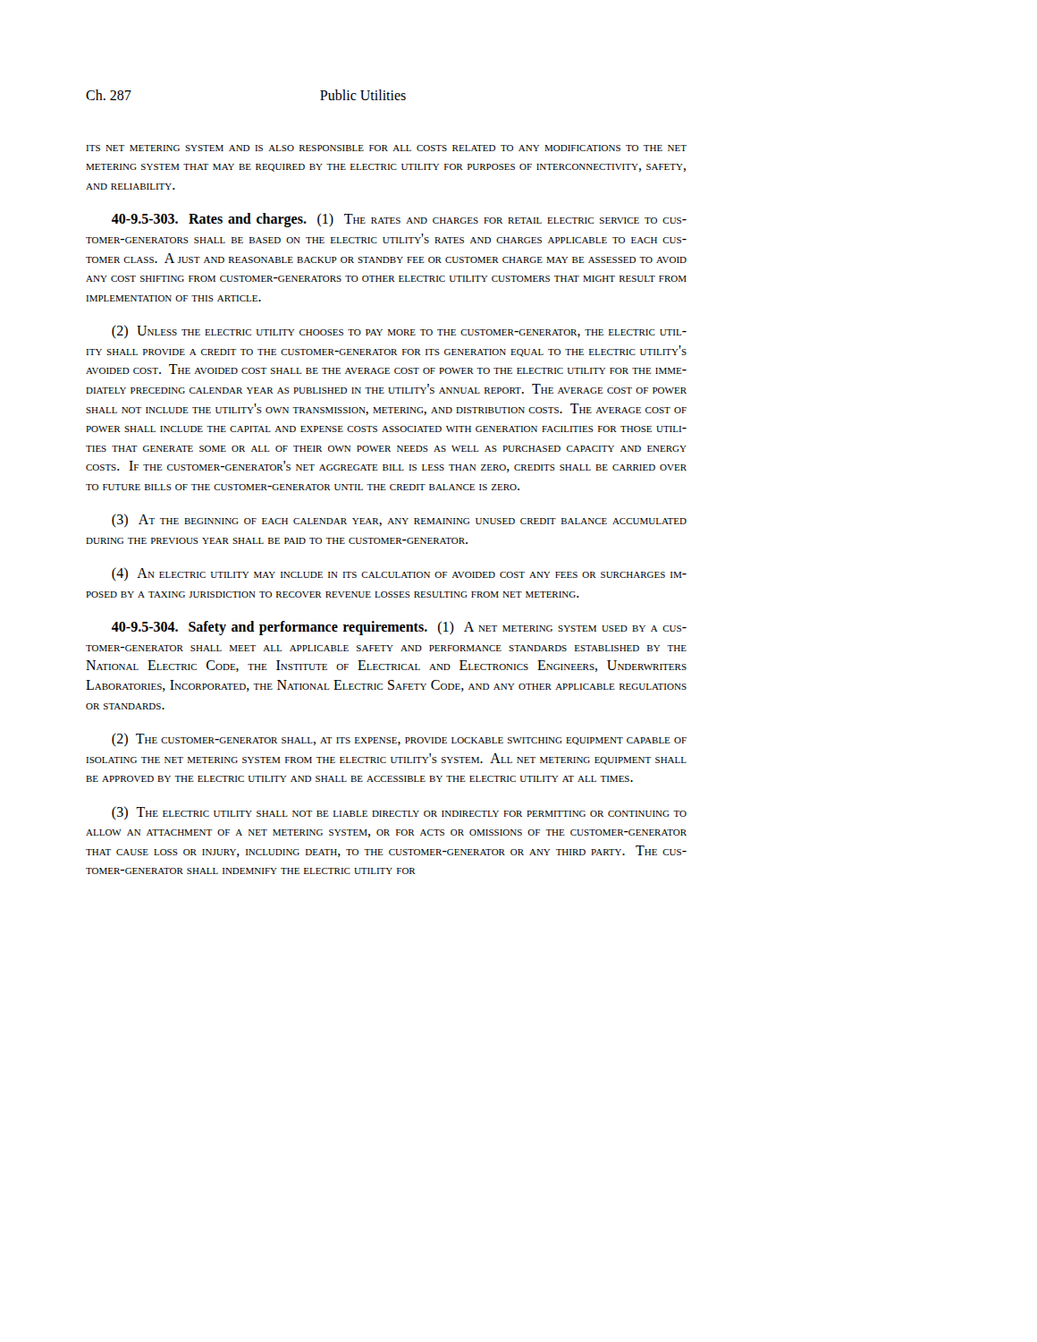Ch. 287
Public Utilities
its net metering system and is also responsible for all costs related to any modifications to the net metering system that may be required by the electric utility for purposes of interconnectivity, safety, and reliability.
40-9.5-303. Rates and charges. (1) The rates and charges for retail electric service to customer-generators shall be based on the electric utility's rates and charges applicable to each customer class. A just and reasonable backup or standby fee or customer charge may be assessed to avoid any cost shifting from customer-generators to other electric utility customers that might result from implementation of this article.
(2) Unless the electric utility chooses to pay more to the customer-generator, the electric utility shall provide a credit to the customer-generator for its generation equal to the electric utility's avoided cost. The avoided cost shall be the average cost of power to the electric utility for the immediately preceding calendar year as published in the utility's annual report. The average cost of power shall not include the utility's own transmission, metering, and distribution costs. The average cost of power shall include the capital and expense costs associated with generation facilities for those utilities that generate some or all of their own power needs as well as purchased capacity and energy costs. If the customer-generator's net aggregate bill is less than zero, credits shall be carried over to future bills of the customer-generator until the credit balance is zero.
(3) At the beginning of each calendar year, any remaining unused credit balance accumulated during the previous year shall be paid to the customer-generator.
(4) An electric utility may include in its calculation of avoided cost any fees or surcharges imposed by a taxing jurisdiction to recover revenue losses resulting from net metering.
40-9.5-304. Safety and performance requirements. (1) A net metering system used by a customer-generator shall meet all applicable safety and performance standards established by the National Electric Code, the Institute of Electrical and Electronics Engineers, Underwriters Laboratories, Incorporated, the National Electric Safety Code, and any other applicable regulations or standards.
(2) The customer-generator shall, at its expense, provide lockable switching equipment capable of isolating the net metering system from the electric utility's system. All net metering equipment shall be approved by the electric utility and shall be accessible by the electric utility at all times.
(3) The electric utility shall not be liable directly or indirectly for permitting or continuing to allow an attachment of a net metering system, or for acts or omissions of the customer-generator that cause loss or injury, including death, to the customer-generator or any third party. The customer-generator shall indemnify the electric utility for